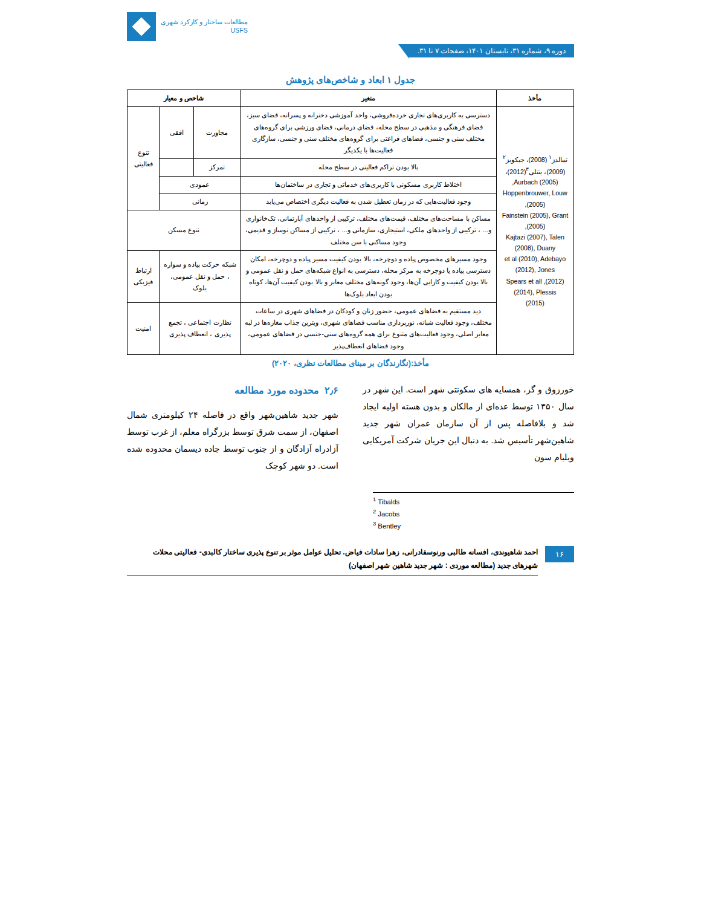مطالعات ساختار و کارکرد شهری
USFS
دوره ۹، شماره ۳۱، تابستان ۱۴۰۱، صفحات ۷ تا ۳۱.
جدول ۱ ابعاد و شاخص‌های پژوهش
| مأخذ | متغیر | شاخص و معیار |
| --- | --- | --- |
| تیبالدز ۱ (2008)، جیکوبز ۲ (2009)، بنتلی ۳ (2012)، Aurbach (2005), Hoppenbrouwer, Louw (2005), Fainstein (2005), Grant (2005), Kajtazi (2007), Talen (2008), Duany et al (2010), Adebayo (2012), Jones (2012), Spears et all (2014), Plessis (2015) | دسترسی به کاربری‌های تجاری خرده‌فروشی، واحد آموزشی دخترانه و پسرانه، فضای سبز، فضای فرهنگی و مذهبی در سطح محله، فضای درمانی، فضای ورزشی برای گروه‌های مختلف سنی و جنسی، فضاهای فراغتی برای گروه‌های مختلف سنی و جنسی، سازگاری فعالیت‌ها با یکدیگر | مجاورت | افقی | تنوع فعالیتی |
| بالا بودن تراکم فعالیتی در سطح محله | تمرکز | |
| اختلاط کاربری مسکونی با کاربری‌های خدماتی و تجاری در ساختمان‌ها | عمودی |
| وجود فعالیت‌هایی که در زمان تعطیل شدن به فعالیت دیگری اختصاص می‌یابد | زمانی |
| مساکن با مساحت‌های مختلف، قیمت‌های مختلف، ترکیبی از واحدهای آپارتمانی، تک‌خانواری و... ، ترکیبی از واحدهای ملکی، استیجاری، سازمانی و... ، ترکیبی از مساکن نوساز و قدیمی، وجود مساکنی با سن مختلف | تنوع مسکن |
| وجود مسیرهای مخصوص پیاده و دوچرخه، بالا بودن کیفیت مسیر پیاده و دوچرخه، امکان دسترسی پیاده یا دوچرخه به مرکز محله، دسترسی به انواع شبکه‌های حمل و نقل عمومی و بالا بودن کیفیت و کارایی آن‌ها، وجود گونه‌های مختلف معابر و بالا بودن کیفیت آن‌ها، کوتاه بودن ابعاد بلوک‌ها | شبکه حرکت پیاده و سواره ، حمل و نقل عمومی، بلوک | ارتباط فیزیکی |
| دید مستقیم به فضاهای عمومی، حضور زنان و کودکان در فضاهای شهری در ساعات مختلف، وجود فعالیت شبانه، نورپردازی مناسب فضاهای شهری، ویترین جذاب مغازه‌ها در لبه معابر اصلی، وجود فعالیت‌های متنوع برای همه گروه‌های سنی-جنسی در فضاهای عمومی، وجود فضاهای انعطاف‌پذیر | نظارت اجتماعی ، تجمع پذیری ، انعطاف پذیری | امنیت |
مأخذ:(نگارندگان بر مبنای مطالعات نظری، ۲۰۲۰)
خورزوق و گز، همسایه های سکونتی شهر است. این شهر در سال ۱۳۵۰ توسط عده‌ای از مالکان و بدون هسته اولیه ایجاد شد و بلافاصله پس از آن سازمان عمران شهر جدید شاهین‌شهر تأسیس شد. به دنبال این جریان شرکت آمریکایی ویلیام سون
۲٫۶ محدوده مورد مطالعه
شهر جدید شاهین‌شهر واقع در فاصله ۲۴ کیلومتری شمال اصفهان، از سمت شرق توسط بزرگراه معلم، از غرب توسط آزادراه آزادگان و از جنوب توسط جاده دیسمان محدوده شده است. دو شهر کوچک
1 Tibalds
2 Jacobs
3 Bentley
۱۶
احمد شاهیوندی، افسانه طالبی ورنوسفادرانی، زهرا سادات فیاض. تحلیل عوامل موثر بر تنوع پذیری ساختار کالبدی- فعالیتی محلات شهرهای جدید (مطالعه موردی : شهر جدید شاهین شهر اصفهان)